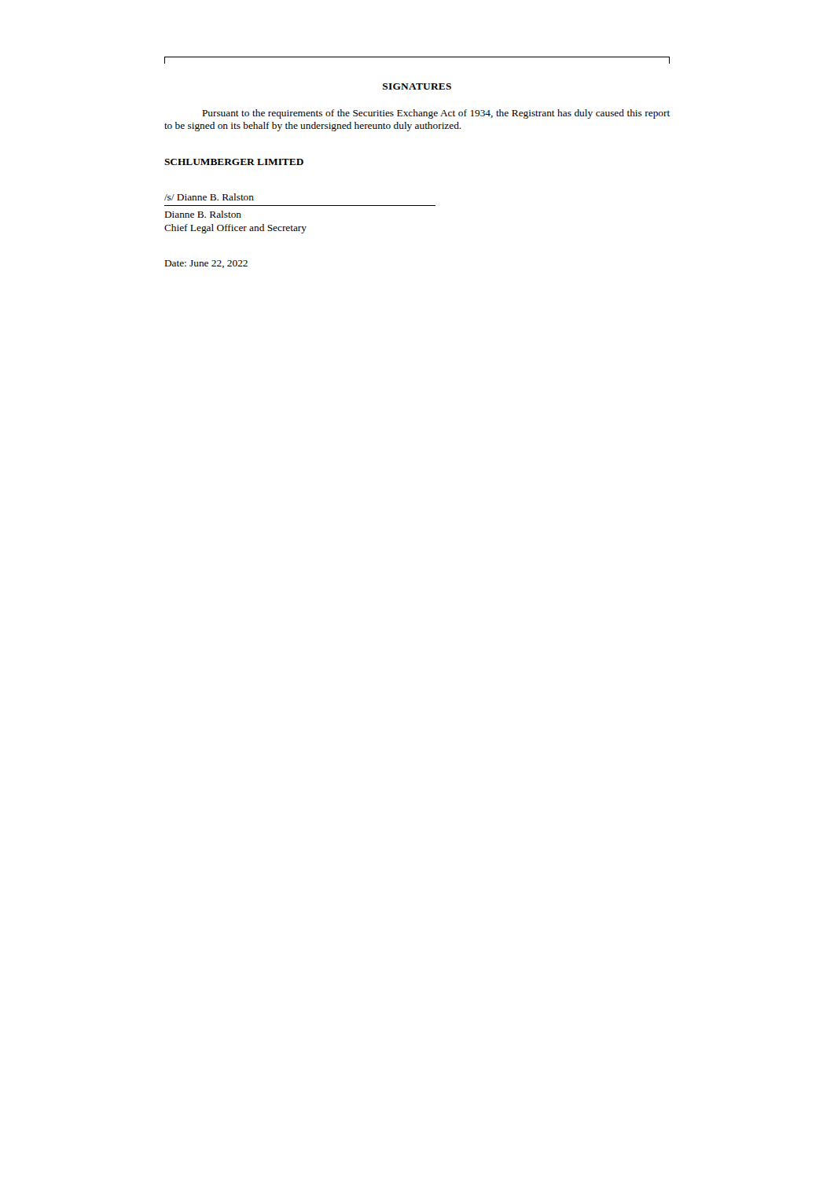SIGNATURES
Pursuant to the requirements of the Securities Exchange Act of 1934, the Registrant has duly caused this report to be signed on its behalf by the undersigned hereunto duly authorized.
SCHLUMBERGER LIMITED
/s/ Dianne B. Ralston
Dianne B. Ralston
Chief Legal Officer and Secretary
Date: June 22, 2022